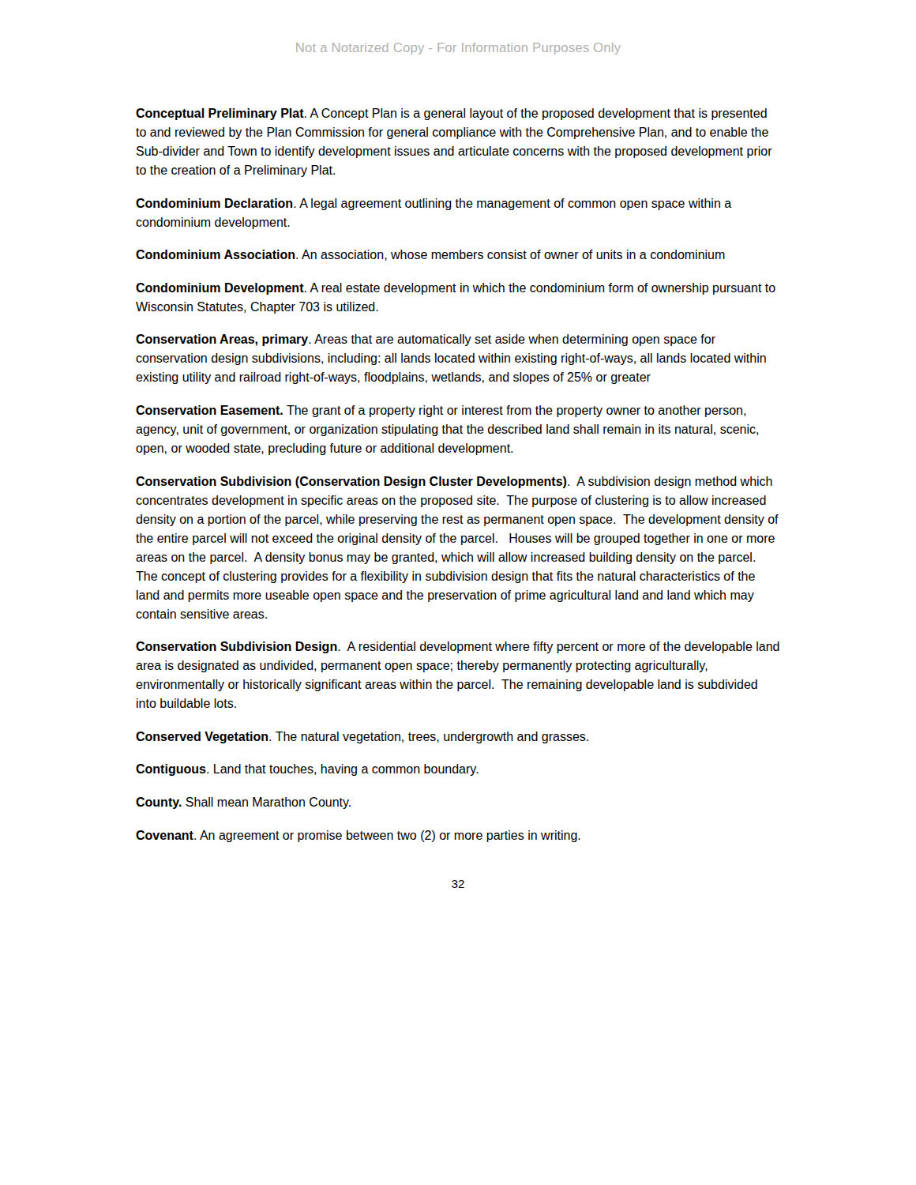Not a Notarized Copy - For Information Purposes Only
Conceptual Preliminary Plat
. A Concept Plan is a general layout of the proposed development that is presented to and reviewed by the Plan Commission for general compliance with the Comprehensive Plan, and to enable the Sub-divider and Town to identify development issues and articulate concerns with the proposed development prior to the creation of a Preliminary Plat.
Condominium Declaration
. A legal agreement outlining the management of common open space within a condominium development.
Condominium Association
. An association, whose members consist of owner of units in a condominium
Condominium Development
. A real estate development in which the condominium form of ownership pursuant to Wisconsin Statutes, Chapter 703 is utilized.
Conservation Areas, primary
. Areas that are automatically set aside when determining open space for conservation design subdivisions, including: all lands located within existing right-of-ways, all lands located within existing utility and railroad right-of-ways, floodplains, wetlands, and slopes of 25% or greater
Conservation Easement.
The grant of a property right or interest from the property owner to another person, agency, unit of government, or organization stipulating that the described land shall remain in its natural, scenic, open, or wooded state, precluding future or additional development.
Conservation Subdivision (Conservation Design Cluster Developments)
. A subdivision design method which concentrates development in specific areas on the proposed site. The purpose of clustering is to allow increased density on a portion of the parcel, while preserving the rest as permanent open space. The development density of the entire parcel will not exceed the original density of the parcel. Houses will be grouped together in one or more areas on the parcel. A density bonus may be granted, which will allow increased building density on the parcel. The concept of clustering provides for a flexibility in subdivision design that fits the natural characteristics of the land and permits more useable open space and the preservation of prime agricultural land and land which may contain sensitive areas.
Conservation Subdivision Design
. A residential development where fifty percent or more of the developable land area is designated as undivided, permanent open space; thereby permanently protecting agriculturally, environmentally or historically significant areas within the parcel. The remaining developable land is subdivided into buildable lots.
Conserved Vegetation
. The natural vegetation, trees, undergrowth and grasses.
Contiguous
. Land that touches, having a common boundary.
County.
Shall mean Marathon County.
Covenant
. An agreement or promise between two (2) or more parties in writing.
32